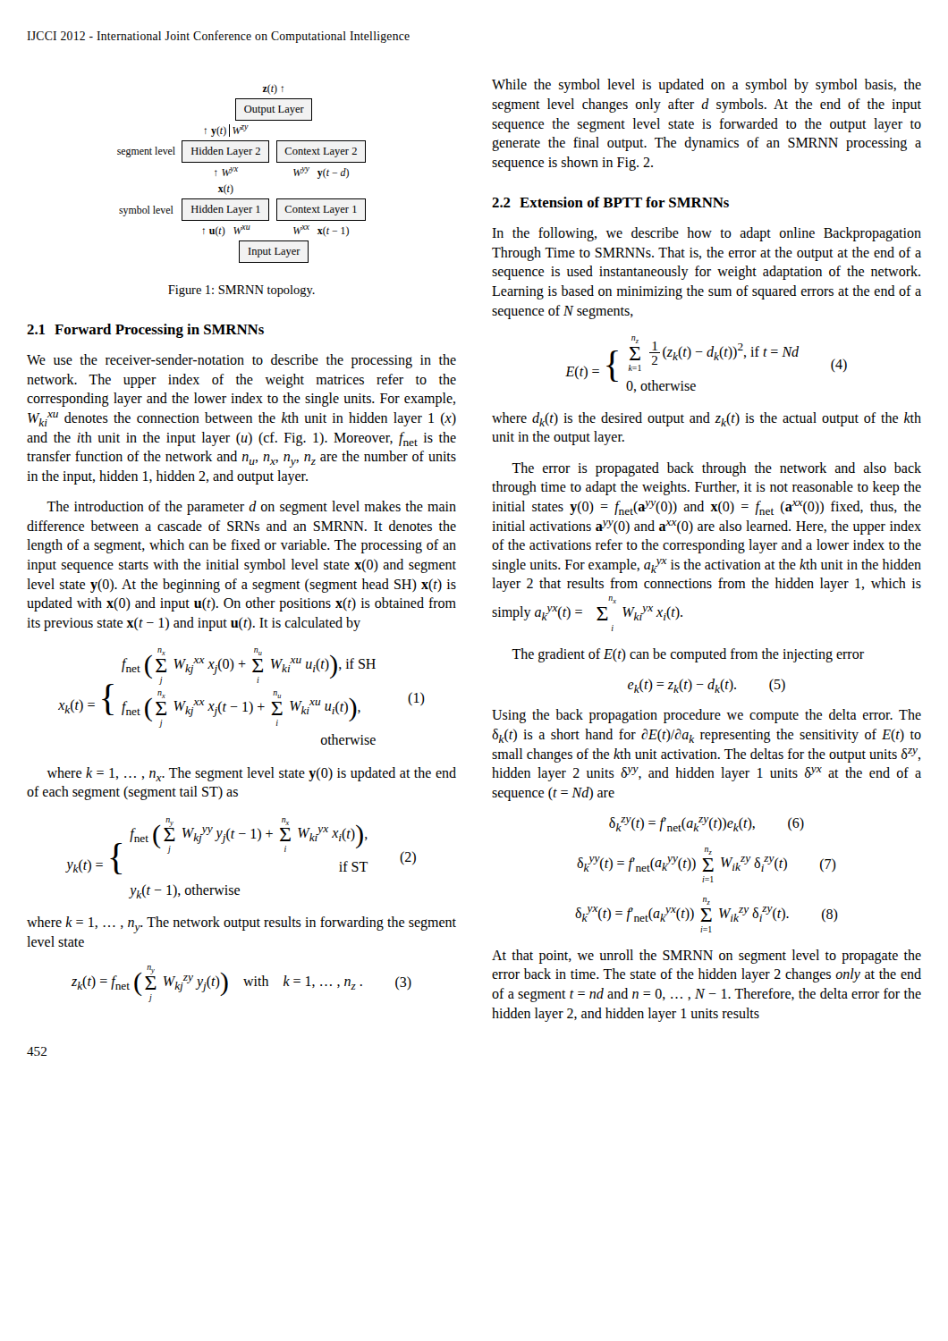IJCCI 2012 - International Joint Conference on Computational Intelligence
| | z ( t ) |
| | Output Layer |
| | y ( t ) W zy | |
| segment level | Hidden Layer 2 | Context Layer 2 |
| | W yx | W yy y ( t − d ) |
| | x ( t ) | |
| symbol level | Hidden Layer 1 | Context Layer 1 |
| | u ( t ) W xu | W xx x ( t − 1) |
| | Input Layer |
Figure 1: SMRNN topology.
2.1 Forward Processing in SMRNNs
We use the receiver-sender-notation to describe the processing in the network. The upper index of the weight matrices refer to the corresponding layer and the lower index to the single units. For example, Wkixu denotes the connection between the kth unit in hidden layer 1 (x) and the ith unit in the input layer (u) (cf. Fig. 1). Moreover, fnet is the transfer function of the network and nu, nx, ny, nz are the number of units in the input, hidden 1, hidden 2, and output layer.
The introduction of the parameter d on segment level makes the main difference between a cascade of SRNs and an SMRNN. It denotes the length of a segment, which can be fixed or variable. The processing of an input sequence starts with the initial symbol level state x(0) and segment level state y(0). At the beginning of a segment (segment head SH) x(t) is updated with x(0) and input u(t). On other positions x(t) is obtained from its previous state x(t − 1) and input u(t). It is calculated by
xk(t) = {
fnet (nx Σj Wkjxx xj(0) + nu Σi Wkixu ui(t)), if SH
fnet (nx Σj Wkjxx xj(t − 1) + nu Σi Wkixu ui(t)),
otherwise
(1)
where k = 1, … , nx. The segment level state y(0) is updated at the end of each segment (segment tail ST) as
yk(t) = {
fnet (ny Σj Wkjyy yj(t − 1) + nx Σi Wkiyx xi(t)),
if ST
yk(t − 1), otherwise
(2)
where k = 1, … , ny. The network output results in forwarding the segment level state
zk(t) = fnet (ny Σj Wkjzy yj(t)) with k = 1, … , nz .
(3)
452
While the symbol level is updated on a symbol by symbol basis, the segment level changes only after d symbols. At the end of the input sequence the segment level state is forwarded to the output layer to generate the final output. The dynamics of an SMRNN processing a sequence is shown in Fig. 2.
2.2 Extension of BPTT for SMRNNs
In the following, we describe how to adapt online Backpropagation Through Time to SMRNNs. That is, the error at the output at the end of a sequence is used instantaneously for weight adaptation of the network. Learning is based on minimizing the sum of squared errors at the end of a sequence of N segments,
E(t) = {
nz Σk=1 12(zk(t) − dk(t))2, if t = Nd
0, otherwise
(4)
where dk(t) is the desired output and zk(t) is the actual output of the kth unit in the output layer.
The error is propagated back through the network and also back through time to adapt the weights. Further, it is not reasonable to keep the initial states y(0) = fnet(ayy(0)) and x(0) = fnet (axx(0)) fixed, thus, the initial activations ayy(0) and axx(0) are also learned. Here, the upper index of the activations refer to the corresponding layer and a lower index to the single units. For example, akyx is the activation at the kth unit in the hidden layer 2 that results from connections from the hidden layer 1, which is simply akyx(t) = nx Σi Wkiyx xi(t).
The gradient of E(t) can be computed from the injecting error
ek(t) = zk(t) − dk(t).
(5)
Using the back propagation procedure we compute the delta error. The δk(t) is a short hand for ∂E(t)/∂ak representing the sensitivity of E(t) to small changes of the kth unit activation. The deltas for the output units δzy, hidden layer 2 units δyy, and hidden layer 1 units δyx at the end of a sequence (t = Nd) are
δkzy(t) = f′net(akzy(t))ek(t),
(6)
δkyy(t) = f′net(akyy(t)) nz Σi=1 Wikzy δizy(t)
(7)
δkyx(t) = f′net(akyx(t)) nz Σi=1 Wikzy δizy(t).
(8)
At that point, we unroll the SMRNN on segment level to propagate the error back in time. The state of the hidden layer 2 changes only at the end of a segment t = nd and n = 0, … , N − 1. Therefore, the delta error for the hidden layer 2, and hidden layer 1 units results